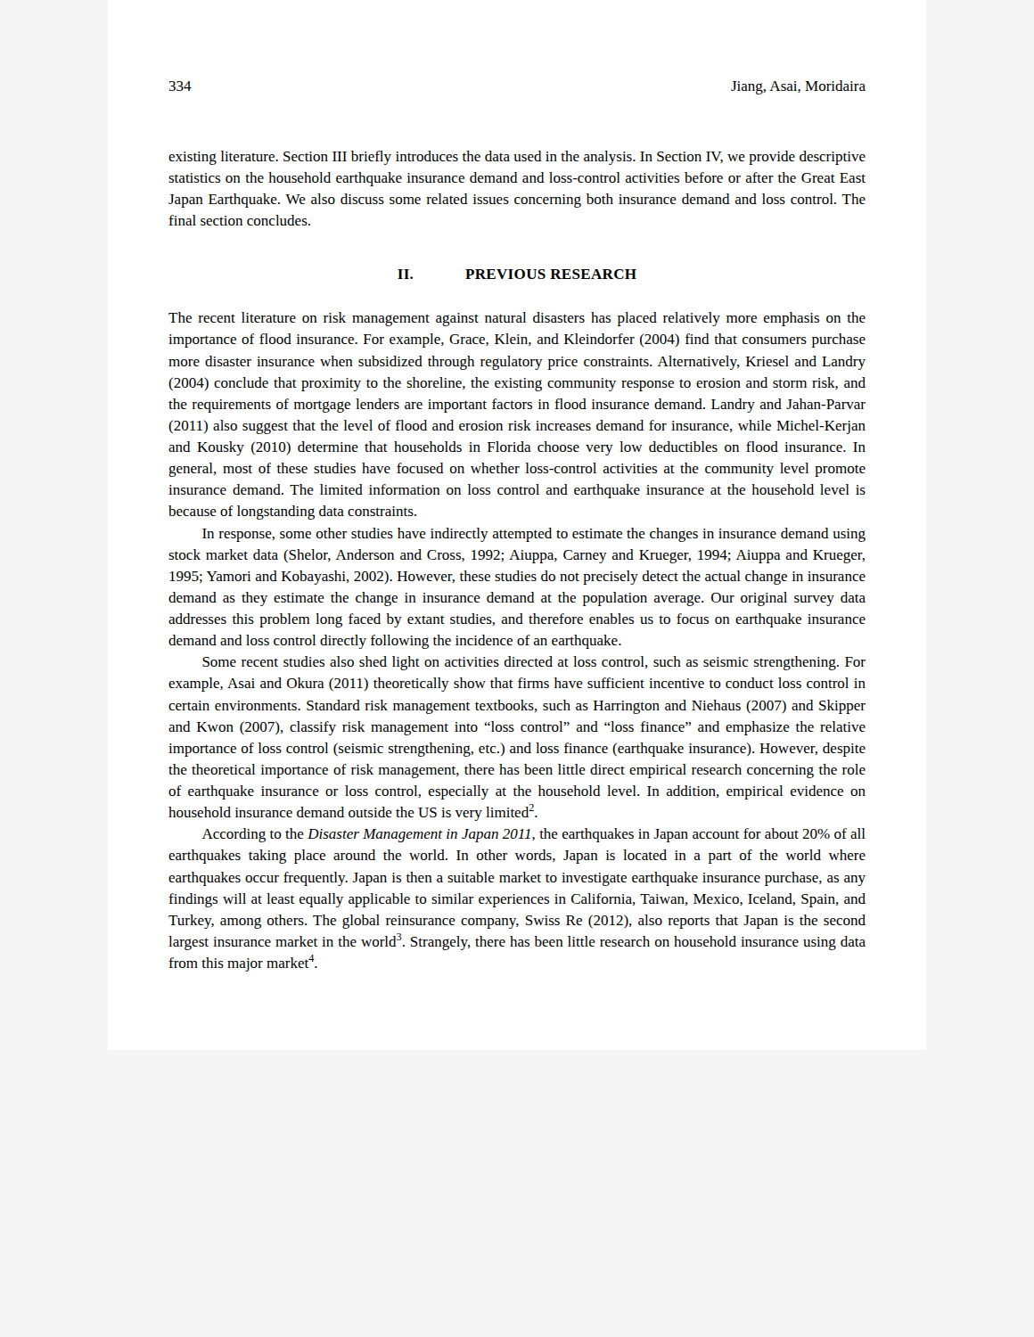334 Jiang, Asai, Moridaira
existing literature. Section III briefly introduces the data used in the analysis. In Section IV, we provide descriptive statistics on the household earthquake insurance demand and loss-control activities before or after the Great East Japan Earthquake. We also discuss some related issues concerning both insurance demand and loss control. The final section concludes.
II. PREVIOUS RESEARCH
The recent literature on risk management against natural disasters has placed relatively more emphasis on the importance of flood insurance. For example, Grace, Klein, and Kleindorfer (2004) find that consumers purchase more disaster insurance when subsidized through regulatory price constraints. Alternatively, Kriesel and Landry (2004) conclude that proximity to the shoreline, the existing community response to erosion and storm risk, and the requirements of mortgage lenders are important factors in flood insurance demand. Landry and Jahan-Parvar (2011) also suggest that the level of flood and erosion risk increases demand for insurance, while Michel-Kerjan and Kousky (2010) determine that households in Florida choose very low deductibles on flood insurance. In general, most of these studies have focused on whether loss-control activities at the community level promote insurance demand. The limited information on loss control and earthquake insurance at the household level is because of longstanding data constraints.
In response, some other studies have indirectly attempted to estimate the changes in insurance demand using stock market data (Shelor, Anderson and Cross, 1992; Aiuppa, Carney and Krueger, 1994; Aiuppa and Krueger, 1995; Yamori and Kobayashi, 2002). However, these studies do not precisely detect the actual change in insurance demand as they estimate the change in insurance demand at the population average. Our original survey data addresses this problem long faced by extant studies, and therefore enables us to focus on earthquake insurance demand and loss control directly following the incidence of an earthquake.
Some recent studies also shed light on activities directed at loss control, such as seismic strengthening. For example, Asai and Okura (2011) theoretically show that firms have sufficient incentive to conduct loss control in certain environments. Standard risk management textbooks, such as Harrington and Niehaus (2007) and Skipper and Kwon (2007), classify risk management into “loss control” and “loss finance” and emphasize the relative importance of loss control (seismic strengthening, etc.) and loss finance (earthquake insurance). However, despite the theoretical importance of risk management, there has been little direct empirical research concerning the role of earthquake insurance or loss control, especially at the household level. In addition, empirical evidence on household insurance demand outside the US is very limited2.
According to the Disaster Management in Japan 2011, the earthquakes in Japan account for about 20% of all earthquakes taking place around the world. In other words, Japan is located in a part of the world where earthquakes occur frequently. Japan is then a suitable market to investigate earthquake insurance purchase, as any findings will at least equally applicable to similar experiences in California, Taiwan, Mexico, Iceland, Spain, and Turkey, among others. The global reinsurance company, Swiss Re (2012), also reports that Japan is the second largest insurance market in the world3. Strangely, there has been little research on household insurance using data from this major market4.